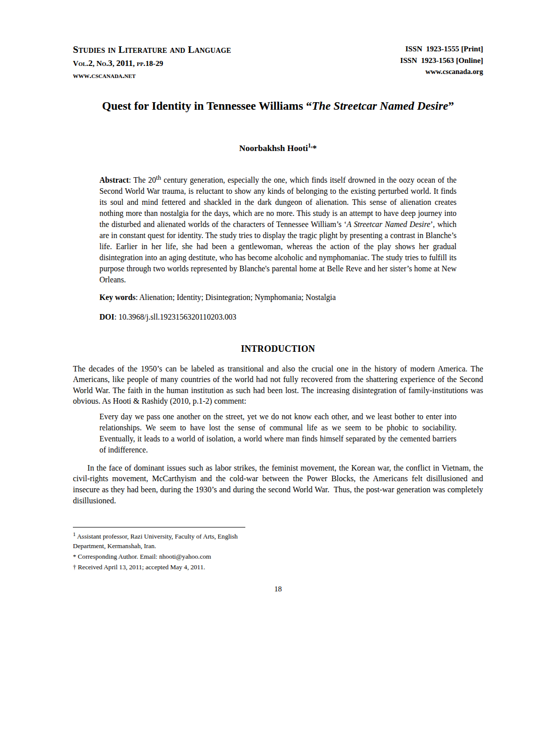Studies in Literature and Language
Vol.2, No.3, 2011, pp.18-29
www.cscanada.net
ISSN 1923-1555 [Print]
ISSN 1923-1563 [Online]
www.cscanada.org
Quest for Identity in Tennessee Williams “The Streetcar Named Desire”
Noorbakhsh Hooti1,*
Abstract: The 20th century generation, especially the one, which finds itself drowned in the oozy ocean of the Second World War trauma, is reluctant to show any kinds of belonging to the existing perturbed world. It finds its soul and mind fettered and shackled in the dark dungeon of alienation. This sense of alienation creates nothing more than nostalgia for the days, which are no more. This study is an attempt to have deep journey into the disturbed and alienated worlds of the characters of Tennessee William’s ‘A Streetcar Named Desire’, which are in constant quest for identity. The study tries to display the tragic plight by presenting a contrast in Blanche’s life. Earlier in her life, she had been a gentlewoman, whereas the action of the play shows her gradual disintegration into an aging destitute, who has become alcoholic and nymphomaniac. The study tries to fulfill its purpose through two worlds represented by Blanche's parental home at Belle Reve and her sister’s home at New Orleans.
Key words: Alienation; Identity; Disintegration; Nymphomania; Nostalgia
DOI: 10.3968/j.sll.1923156320110203.003
INTRODUCTION
The decades of the 1950’s can be labeled as transitional and also the crucial one in the history of modern America. The Americans, like people of many countries of the world had not fully recovered from the shattering experience of the Second World War. The faith in the human institution as such had been lost. The increasing disintegration of family-institutions was obvious. As Hooti & Rashidy (2010, p.1-2) comment:
Every day we pass one another on the street, yet we do not know each other, and we least bother to enter into relationships. We seem to have lost the sense of communal life as we seem to be phobic to sociability. Eventually, it leads to a world of isolation, a world where man finds himself separated by the cemented barriers of indifference.
In the face of dominant issues such as labor strikes, the feminist movement, the Korean war, the conflict in Vietnam, the civil-rights movement, McCarthyism and the cold-war between the Power Blocks, the Americans felt disillusioned and insecure as they had been, during the 1930’s and during the second World War. Thus, the post-war generation was completely disillusioned.
1 Assistant professor, Razi University, Faculty of Arts, English Department, Kermanshah, Iran.
* Corresponding Author. Email: nhooti@yahoo.com
† Received April 13, 2011; accepted May 4, 2011.
18